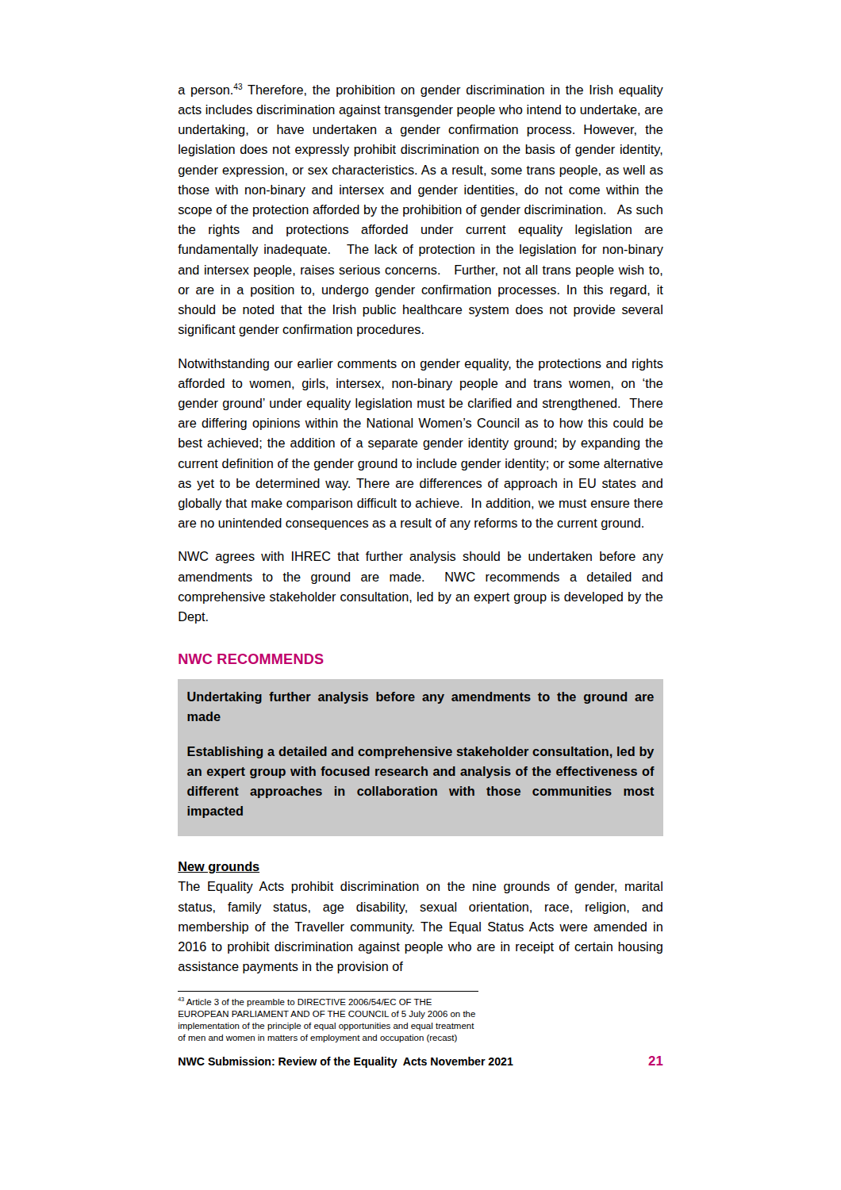a person.43 Therefore, the prohibition on gender discrimination in the Irish equality acts includes discrimination against transgender people who intend to undertake, are undertaking, or have undertaken a gender confirmation process. However, the legislation does not expressly prohibit discrimination on the basis of gender identity, gender expression, or sex characteristics. As a result, some trans people, as well as those with non-binary and intersex and gender identities, do not come within the scope of the protection afforded by the prohibition of gender discrimination. As such the rights and protections afforded under current equality legislation are fundamentally inadequate. The lack of protection in the legislation for non-binary and intersex people, raises serious concerns. Further, not all trans people wish to, or are in a position to, undergo gender confirmation processes. In this regard, it should be noted that the Irish public healthcare system does not provide several significant gender confirmation procedures.
Notwithstanding our earlier comments on gender equality, the protections and rights afforded to women, girls, intersex, non-binary people and trans women, on ‘the gender ground’ under equality legislation must be clarified and strengthened. There are differing opinions within the National Women’s Council as to how this could be best achieved; the addition of a separate gender identity ground; by expanding the current definition of the gender ground to include gender identity; or some alternative as yet to be determined way. There are differences of approach in EU states and globally that make comparison difficult to achieve. In addition, we must ensure there are no unintended consequences as a result of any reforms to the current ground.
NWC agrees with IHREC that further analysis should be undertaken before any amendments to the ground are made. NWC recommends a detailed and comprehensive stakeholder consultation, led by an expert group is developed by the Dept.
NWC RECOMMENDS
Undertaking further analysis before any amendments to the ground are made
Establishing a detailed and comprehensive stakeholder consultation, led by an expert group with focused research and analysis of the effectiveness of different approaches in collaboration with those communities most impacted
New grounds
The Equality Acts prohibit discrimination on the nine grounds of gender, marital status, family status, age disability, sexual orientation, race, religion, and membership of the Traveller community. The Equal Status Acts were amended in 2016 to prohibit discrimination against people who are in receipt of certain housing assistance payments in the provision of
43 Article 3 of the preamble to DIRECTIVE 2006/54/EC OF THE EUROPEAN PARLIAMENT AND OF THE COUNCIL of 5 July 2006 on the implementation of the principle of equal opportunities and equal treatment of men and women in matters of employment and occupation (recast)
NWC Submission: Review of the Equality Acts November 2021
21